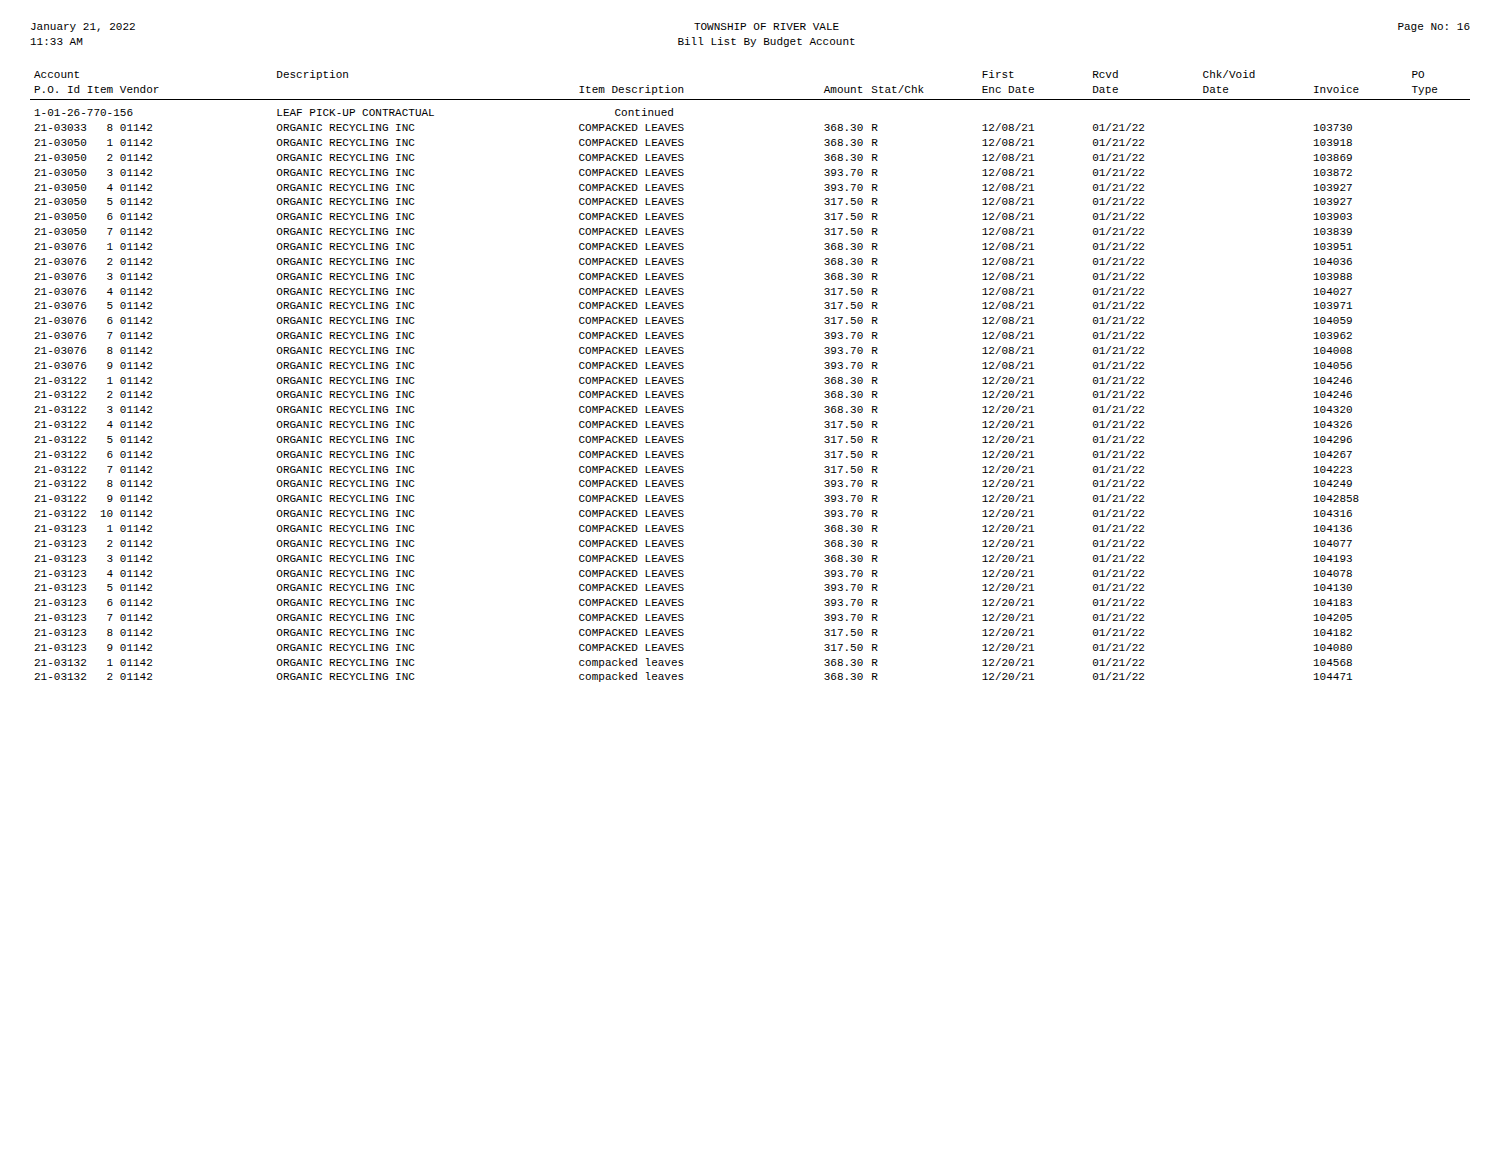January 21, 2022 11:33 AM
TOWNSHIP OF RIVER VALE
Bill List By Budget Account
Page No: 16
| Account | Description | | | | First | Rcvd | Chk/Void | | PO |
| --- | --- | --- | --- | --- | --- | --- | --- | --- | --- |
| P.O. Id Item Vendor | | Item Description | Amount | Stat/Chk | Enc Date | Date | Date | Invoice | Type |
| 1-01-26-770-156 | LEAF PICK-UP CONTRACTUAL | Continued | | | | | | | |
| 21-03033 8 01142 | ORGANIC RECYCLING INC | COMPACKED LEAVES | 368.30 | R | 12/08/21 | 01/21/22 | | 103730 | |
| 21-03050 1 01142 | ORGANIC RECYCLING INC | COMPACKED LEAVES | 368.30 | R | 12/08/21 | 01/21/22 | | 103918 | |
| 21-03050 2 01142 | ORGANIC RECYCLING INC | COMPACKED LEAVES | 368.30 | R | 12/08/21 | 01/21/22 | | 103869 | |
| 21-03050 3 01142 | ORGANIC RECYCLING INC | COMPACKED LEAVES | 393.70 | R | 12/08/21 | 01/21/22 | | 103872 | |
| 21-03050 4 01142 | ORGANIC RECYCLING INC | COMPACKED LEAVES | 393.70 | R | 12/08/21 | 01/21/22 | | 103927 | |
| 21-03050 5 01142 | ORGANIC RECYCLING INC | COMPACKED LEAVES | 317.50 | R | 12/08/21 | 01/21/22 | | 103927 | |
| 21-03050 6 01142 | ORGANIC RECYCLING INC | COMPACKED LEAVES | 317.50 | R | 12/08/21 | 01/21/22 | | 103903 | |
| 21-03050 7 01142 | ORGANIC RECYCLING INC | COMPACKED LEAVES | 317.50 | R | 12/08/21 | 01/21/22 | | 103839 | |
| 21-03076 1 01142 | ORGANIC RECYCLING INC | COMPACKED LEAVES | 368.30 | R | 12/08/21 | 01/21/22 | | 103951 | |
| 21-03076 2 01142 | ORGANIC RECYCLING INC | COMPACKED LEAVES | 368.30 | R | 12/08/21 | 01/21/22 | | 104036 | |
| 21-03076 3 01142 | ORGANIC RECYCLING INC | COMPACKED LEAVES | 368.30 | R | 12/08/21 | 01/21/22 | | 103988 | |
| 21-03076 4 01142 | ORGANIC RECYCLING INC | COMPACKED LEAVES | 317.50 | R | 12/08/21 | 01/21/22 | | 104027 | |
| 21-03076 5 01142 | ORGANIC RECYCLING INC | COMPACKED LEAVES | 317.50 | R | 12/08/21 | 01/21/22 | | 103971 | |
| 21-03076 6 01142 | ORGANIC RECYCLING INC | COMPACKED LEAVES | 317.50 | R | 12/08/21 | 01/21/22 | | 104059 | |
| 21-03076 7 01142 | ORGANIC RECYCLING INC | COMPACKED LEAVES | 393.70 | R | 12/08/21 | 01/21/22 | | 103962 | |
| 21-03076 8 01142 | ORGANIC RECYCLING INC | COMPACKED LEAVES | 393.70 | R | 12/08/21 | 01/21/22 | | 104008 | |
| 21-03076 9 01142 | ORGANIC RECYCLING INC | COMPACKED LEAVES | 393.70 | R | 12/08/21 | 01/21/22 | | 104056 | |
| 21-03122 1 01142 | ORGANIC RECYCLING INC | COMPACKED LEAVES | 368.30 | R | 12/20/21 | 01/21/22 | | 104246 | |
| 21-03122 2 01142 | ORGANIC RECYCLING INC | COMPACKED LEAVES | 368.30 | R | 12/20/21 | 01/21/22 | | 104246 | |
| 21-03122 3 01142 | ORGANIC RECYCLING INC | COMPACKED LEAVES | 368.30 | R | 12/20/21 | 01/21/22 | | 104320 | |
| 21-03122 4 01142 | ORGANIC RECYCLING INC | COMPACKED LEAVES | 317.50 | R | 12/20/21 | 01/21/22 | | 104326 | |
| 21-03122 5 01142 | ORGANIC RECYCLING INC | COMPACKED LEAVES | 317.50 | R | 12/20/21 | 01/21/22 | | 104296 | |
| 21-03122 6 01142 | ORGANIC RECYCLING INC | COMPACKED LEAVES | 317.50 | R | 12/20/21 | 01/21/22 | | 104267 | |
| 21-03122 7 01142 | ORGANIC RECYCLING INC | COMPACKED LEAVES | 317.50 | R | 12/20/21 | 01/21/22 | | 104223 | |
| 21-03122 8 01142 | ORGANIC RECYCLING INC | COMPACKED LEAVES | 393.70 | R | 12/20/21 | 01/21/22 | | 104249 | |
| 21-03122 9 01142 | ORGANIC RECYCLING INC | COMPACKED LEAVES | 393.70 | R | 12/20/21 | 01/21/22 | | 1042858 | |
| 21-03122 10 01142 | ORGANIC RECYCLING INC | COMPACKED LEAVES | 393.70 | R | 12/20/21 | 01/21/22 | | 104316 | |
| 21-03123 1 01142 | ORGANIC RECYCLING INC | COMPACKED LEAVES | 368.30 | R | 12/20/21 | 01/21/22 | | 104136 | |
| 21-03123 2 01142 | ORGANIC RECYCLING INC | COMPACKED LEAVES | 368.30 | R | 12/20/21 | 01/21/22 | | 104077 | |
| 21-03123 3 01142 | ORGANIC RECYCLING INC | COMPACKED LEAVES | 368.30 | R | 12/20/21 | 01/21/22 | | 104193 | |
| 21-03123 4 01142 | ORGANIC RECYCLING INC | COMPACKED LEAVES | 393.70 | R | 12/20/21 | 01/21/22 | | 104078 | |
| 21-03123 5 01142 | ORGANIC RECYCLING INC | COMPACKED LEAVES | 393.70 | R | 12/20/21 | 01/21/22 | | 104130 | |
| 21-03123 6 01142 | ORGANIC RECYCLING INC | COMPACKED LEAVES | 393.70 | R | 12/20/21 | 01/21/22 | | 104183 | |
| 21-03123 7 01142 | ORGANIC RECYCLING INC | COMPACKED LEAVES | 393.70 | R | 12/20/21 | 01/21/22 | | 104205 | |
| 21-03123 8 01142 | ORGANIC RECYCLING INC | COMPACKED LEAVES | 317.50 | R | 12/20/21 | 01/21/22 | | 104182 | |
| 21-03123 9 01142 | ORGANIC RECYCLING INC | COMPACKED LEAVES | 317.50 | R | 12/20/21 | 01/21/22 | | 104080 | |
| 21-03132 1 01142 | ORGANIC RECYCLING INC | compacked leaves | 368.30 | R | 12/20/21 | 01/21/22 | | 104568 | |
| 21-03132 2 01142 | ORGANIC RECYCLING INC | compacked leaves | 368.30 | R | 12/20/21 | 01/21/22 | | 104471 | |